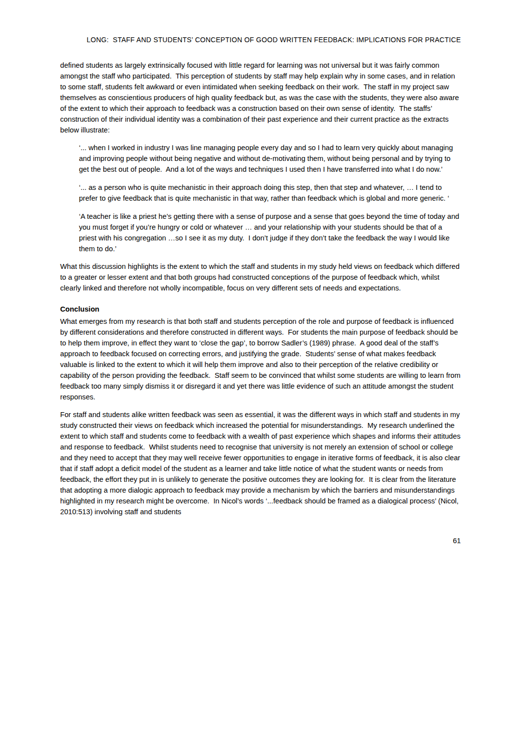LONG: STAFF AND STUDENTS’ CONCEPTION OF GOOD WRITTEN FEEDBACK: IMPLICATIONS FOR PRACTICE
defined students as largely extrinsically focused with little regard for learning was not universal but it was fairly common amongst the staff who participated. This perception of students by staff may help explain why in some cases, and in relation to some staff, students felt awkward or even intimidated when seeking feedback on their work. The staff in my project saw themselves as conscientious producers of high quality feedback but, as was the case with the students, they were also aware of the extent to which their approach to feedback was a construction based on their own sense of identity. The staffs’ construction of their individual identity was a combination of their past experience and their current practice as the extracts below illustrate:
‘... when I worked in industry I was line managing people every day and so I had to learn very quickly about managing and improving people without being negative and without de-motivating them, without being personal and by trying to get the best out of people. And a lot of the ways and techniques I used then I have transferred into what I do now.’
‘... as a person who is quite mechanistic in their approach doing this step, then that step and whatever, … I tend to prefer to give feedback that is quite mechanistic in that way, rather than feedback which is global and more generic. ‘
‘A teacher is like a priest he’s getting there with a sense of purpose and a sense that goes beyond the time of today and you must forget if you’re hungry or cold or whatever … and your relationship with your students should be that of a priest with his congregation …so I see it as my duty. I don’t judge if they don’t take the feedback the way I would like them to do.’
What this discussion highlights is the extent to which the staff and students in my study held views on feedback which differed to a greater or lesser extent and that both groups had constructed conceptions of the purpose of feedback which, whilst clearly linked and therefore not wholly incompatible, focus on very different sets of needs and expectations.
Conclusion
What emerges from my research is that both staff and students perception of the role and purpose of feedback is influenced by different considerations and therefore constructed in different ways. For students the main purpose of feedback should be to help them improve, in effect they want to ‘close the gap’, to borrow Sadler’s (1989) phrase. A good deal of the staff’s approach to feedback focused on correcting errors, and justifying the grade. Students’ sense of what makes feedback valuable is linked to the extent to which it will help them improve and also to their perception of the relative credibility or capability of the person providing the feedback. Staff seem to be convinced that whilst some students are willing to learn from feedback too many simply dismiss it or disregard it and yet there was little evidence of such an attitude amongst the student responses.
For staff and students alike written feedback was seen as essential, it was the different ways in which staff and students in my study constructed their views on feedback which increased the potential for misunderstandings. My research underlined the extent to which staff and students come to feedback with a wealth of past experience which shapes and informs their attitudes and response to feedback. Whilst students need to recognise that university is not merely an extension of school or college and they need to accept that they may well receive fewer opportunities to engage in iterative forms of feedback, it is also clear that if staff adopt a deficit model of the student as a learner and take little notice of what the student wants or needs from feedback, the effort they put in is unlikely to generate the positive outcomes they are looking for. It is clear from the literature that adopting a more dialogic approach to feedback may provide a mechanism by which the barriers and misunderstandings highlighted in my research might be overcome. In Nicol’s words ‘...feedback should be framed as a dialogical process’ (Nicol, 2010:513) involving staff and students
61